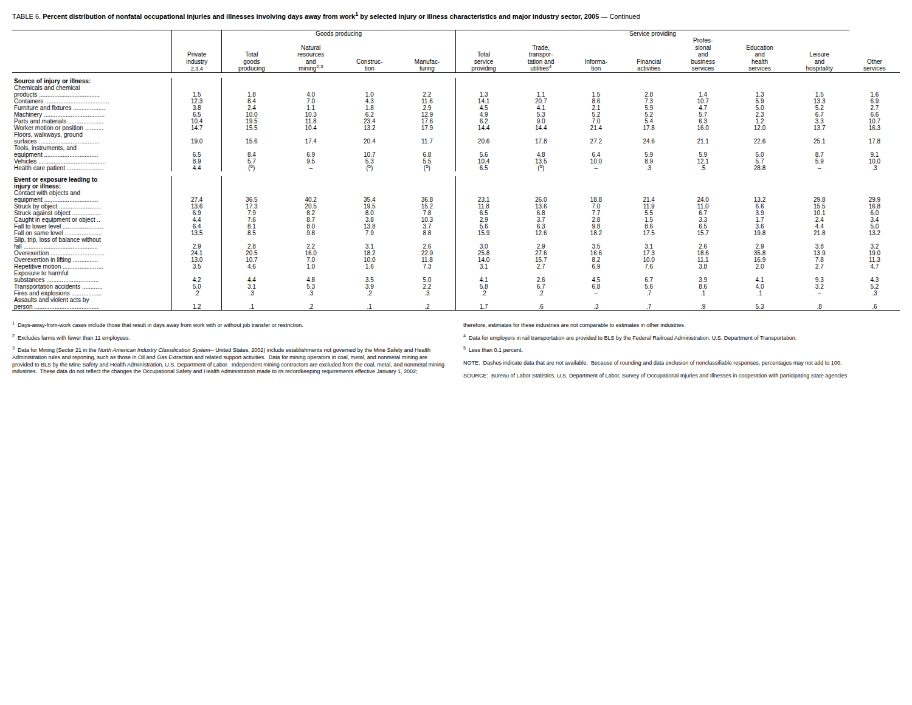TABLE 6. Percent distribution of nonfatal occupational injuries and illnesses involving days away from work1 by selected injury or illness characteristics and major industry sector, 2005 — Continued
| | Private industry 2,3,4 | Goods producing | Service providing |
| --- | --- | --- | --- |
| Total goods producing | Natural resources and mining 2,3 | Construc- tion | Manufac- turing | Total service providing | Trade, transpor- tation and utilities 4 | Informa- tion | Financial activities | Profes- sional and business services | Education and health services | Leisure and hospitality | Other services |
| Source of injury or illness: | | | | | | | | | | | | | |
| Chemicals and chemical | | | | | | | | | | | | | |
| products .................................... | 1.5 | 1.8 | 4.0 | 1.0 | 2.2 | 1.3 | 1.1 | 1.5 | 2.8 | 1.4 | 1.3 | 1.5 | 1.6 |
| Containers ...................................... | 12.3 | 8.4 | 7.0 | 4.3 | 11.6 | 14.1 | 20.7 | 8.6 | 7.3 | 10.7 | 5.9 | 13.3 | 6.9 |
| Furniture and fixtures ................... | 3.8 | 2.4 | 1.1 | 1.8 | 2.9 | 4.5 | 4.1 | 2.1 | 5.9 | 4.7 | 5.0 | 5.2 | 2.7 |
| Machinery .................................... | 6.5 | 10.0 | 10.3 | 6.2 | 12.9 | 4.9 | 5.3 | 5.2 | 5.2 | 5.7 | 2.3 | 6.7 | 6.6 |
| Parts and materials ..................... | 10.4 | 19.5 | 11.8 | 23.4 | 17.6 | 6.2 | 9.0 | 7.0 | 5.4 | 6.3 | 1.2 | 3.3 | 10.7 |
| Worker motion or position ........... | 14.7 | 15.5 | 10.4 | 13.2 | 17.9 | 14.4 | 14.4 | 21.4 | 17.8 | 16.0 | 12.0 | 13.7 | 16.3 |
| Floors, walkways, ground | | | | | | | | | | | | | |
| surfaces .................................... | 19.0 | 15.6 | 17.4 | 20.4 | 11.7 | 20.6 | 17.8 | 27.2 | 24.6 | 21.1 | 22.6 | 25.1 | 17.8 |
| Tools, instruments, and | | | | | | | | | | | | | |
| equipment ................................ | 6.5 | 8.4 | 6.9 | 10.7 | 6.8 | 5.6 | 4.8 | 6.4 | 5.9 | 5.9 | 5.0 | 8.7 | 9.1 |
| Vehicles ........................................ | 8.9 | 5.7 | 9.5 | 5.3 | 5.5 | 10.4 | 13.5 | 10.0 | 8.9 | 12.1 | 5.7 | 5.9 | 10.0 |
| Health care patient ...................... | 4.4 | ( 5 ) | – | ( 5 ) | ( 5 ) | 6.5 | ( 5 ) | – | .3 | .5 | 28.8 | – | .3 |
| Event or exposure leading to | | | | | | | | | | | | | |
| injury or illness: | | | | | | | | | | | | | |
| Contact with objects and | | | | | | | | | | | | | |
| equipment ................................ | 27.4 | 36.5 | 40.2 | 35.4 | 36.8 | 23.1 | 26.0 | 18.8 | 21.4 | 24.0 | 13.2 | 29.8 | 29.9 |
| Struck by object ......................... | 13.6 | 17.3 | 20.5 | 19.5 | 15.2 | 11.8 | 13.6 | 7.0 | 11.9 | 11.0 | 6.6 | 15.5 | 16.8 |
| Struck against object ................. | 6.9 | 7.9 | 8.2 | 8.0 | 7.8 | 6.5 | 6.8 | 7.7 | 5.5 | 6.7 | 3.9 | 10.1 | 6.0 |
| Caught in equipment or object .. | 4.4 | 7.6 | 8.7 | 3.8 | 10.3 | 2.9 | 3.7 | 2.8 | 1.5 | 3.3 | 1.7 | 2.4 | 3.4 |
| Fall to lower level ........................ | 6.4 | 8.1 | 8.0 | 13.8 | 3.7 | 5.6 | 6.3 | 9.8 | 8.6 | 6.5 | 3.6 | 4.4 | 5.0 |
| Fall on same level ...................... | 13.5 | 8.5 | 9.8 | 7.9 | 8.8 | 15.9 | 12.6 | 18.2 | 17.5 | 15.7 | 19.8 | 21.8 | 13.2 |
| Slip, trip, loss of balance without | | | | | | | | | | | | | |
| fall ............................................ | 2.9 | 2.8 | 2.2 | 3.1 | 2.6 | 3.0 | 2.9 | 3.5 | 3.1 | 2.6 | 2.9 | 3.8 | 3.2 |
| Overexertion ................................ | 24.1 | 20.5 | 16.0 | 18.2 | 22.9 | 25.8 | 27.6 | 16.6 | 17.3 | 18.6 | 35.8 | 13.9 | 19.0 |
| Overexertion in lifting ............... | 13.0 | 10.7 | 7.0 | 10.0 | 11.8 | 14.0 | 15.7 | 8.2 | 10.0 | 11.1 | 16.9 | 7.8 | 11.3 |
| Repetitive motion ........................ | 3.5 | 4.6 | 1.0 | 1.6 | 7.3 | 3.1 | 2.7 | 6.9 | 7.6 | 3.8 | 2.0 | 2.7 | 4.7 |
| Exposure to harmful | | | | | | | | | | | | | |
| substances ............................... | 4.2 | 4.4 | 4.8 | 3.5 | 5.0 | 4.1 | 2.6 | 4.5 | 6.7 | 3.9 | 4.1 | 9.3 | 4.3 |
| Transportation accidents ............ | 5.0 | 3.1 | 5.3 | 3.9 | 2.2 | 5.8 | 6.7 | 6.8 | 5.6 | 8.6 | 4.0 | 3.2 | 5.2 |
| Fires and explosions .................. | .2 | .3 | .3 | .2 | .3 | .2 | .2 | – | .7 | .1 | .1 | – | .3 |
| Assaults and violent acts by | | | | | | | | | | | | | |
| person ...................................... | 1.2 | .1 | .2 | .1 | .2 | 1.7 | .6 | .3 | .7 | .9 | 5.3 | .8 | .6 |
1 Days-away-from-work cases include those that result in days away from work with or without job transfer or restriction.
2 Excludes farms with fewer than 11 employees.
3 Data for Mining (Sector 21 in the North American Industry Classification System-- United States, 2002) include establishments not governed by the Mine Safety and Health Administration rules and reporting, such as those in Oil and Gas Extraction and related support activities. Data for mining operators in coal, metal, and nonmetal mining are provided to BLS by the Mine Safety and Health Administration, U.S. Department of Labor. Independent mining contractors are excluded from the coal, metal, and nonmetal mining industries. These data do not reflect the changes the Occupational Safety and Health Administration made to its recordkeeping requirements effective January 1, 2002;
therefore, estimates for these industries are not comparable to estimates in other industries.
4 Data for employers in rail transportation are provided to BLS by the Federal Railroad Administration, U.S. Department of Transportation.
5 Less than 0.1 percent.
NOTE: Dashes indicate data that are not available. Because of rounding and data exclusion of nonclassifiable responses, percentages may not add to 100.
SOURCE: Bureau of Labor Statistics, U.S. Department of Labor, Survey of Occupational Injuries and Illnesses in cooperation with participating State agencies